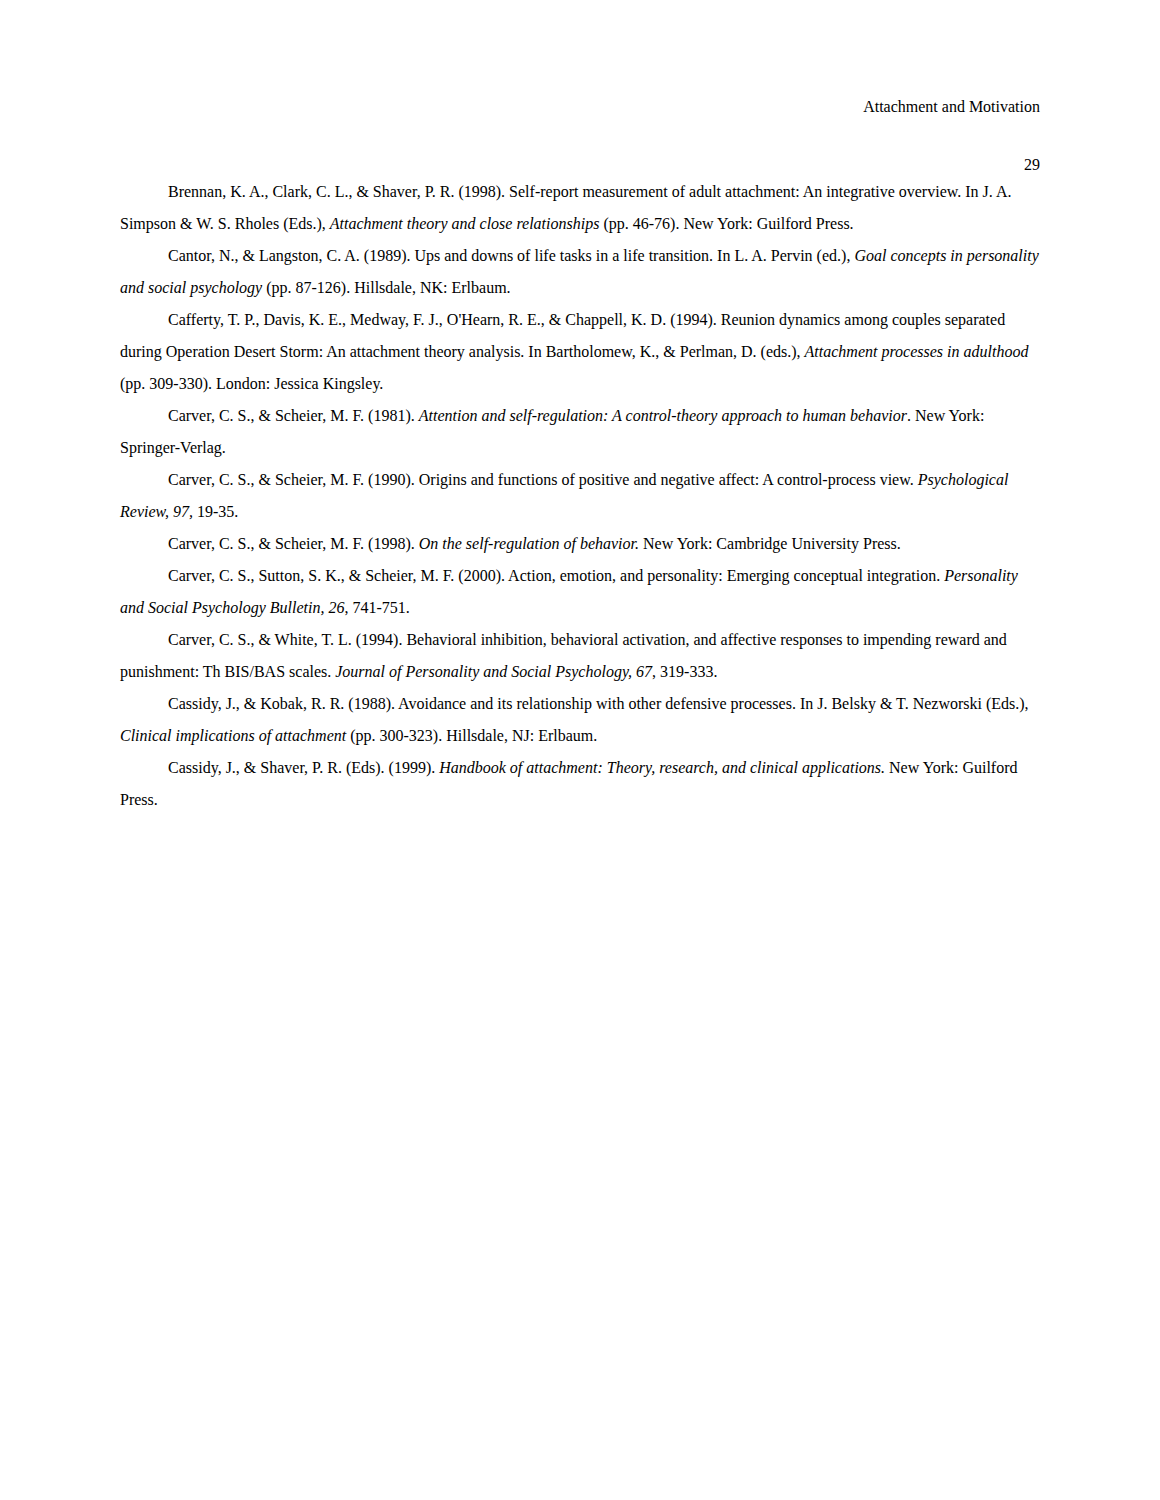Attachment and Motivation
29
Brennan, K. A., Clark, C. L., & Shaver, P. R. (1998). Self-report measurement of adult attachment: An integrative overview. In J. A. Simpson & W. S. Rholes (Eds.), Attachment theory and close relationships (pp. 46-76). New York: Guilford Press.
Cantor, N., & Langston, C. A. (1989). Ups and downs of life tasks in a life transition. In L. A. Pervin (ed.), Goal concepts in personality and social psychology (pp. 87-126). Hillsdale, NK: Erlbaum.
Cafferty, T. P., Davis, K. E., Medway, F. J., O'Hearn, R. E., & Chappell, K. D. (1994). Reunion dynamics among couples separated during Operation Desert Storm: An attachment theory analysis. In Bartholomew, K., & Perlman, D. (eds.), Attachment processes in adulthood (pp. 309-330). London: Jessica Kingsley.
Carver, C. S., & Scheier, M. F. (1981). Attention and self-regulation: A control-theory approach to human behavior. New York: Springer-Verlag.
Carver, C. S., & Scheier, M. F. (1990). Origins and functions of positive and negative affect: A control-process view. Psychological Review, 97, 19-35.
Carver, C. S., & Scheier, M. F. (1998). On the self-regulation of behavior. New York: Cambridge University Press.
Carver, C. S., Sutton, S. K., & Scheier, M. F. (2000). Action, emotion, and personality: Emerging conceptual integration. Personality and Social Psychology Bulletin, 26, 741-751.
Carver, C. S., & White, T. L. (1994). Behavioral inhibition, behavioral activation, and affective responses to impending reward and punishment: Th BIS/BAS scales. Journal of Personality and Social Psychology, 67, 319-333.
Cassidy, J., & Kobak, R. R. (1988). Avoidance and its relationship with other defensive processes. In J. Belsky & T. Nezworski (Eds.), Clinical implications of attachment (pp. 300-323). Hillsdale, NJ: Erlbaum.
Cassidy, J., & Shaver, P. R. (Eds). (1999). Handbook of attachment: Theory, research, and clinical applications. New York: Guilford Press.